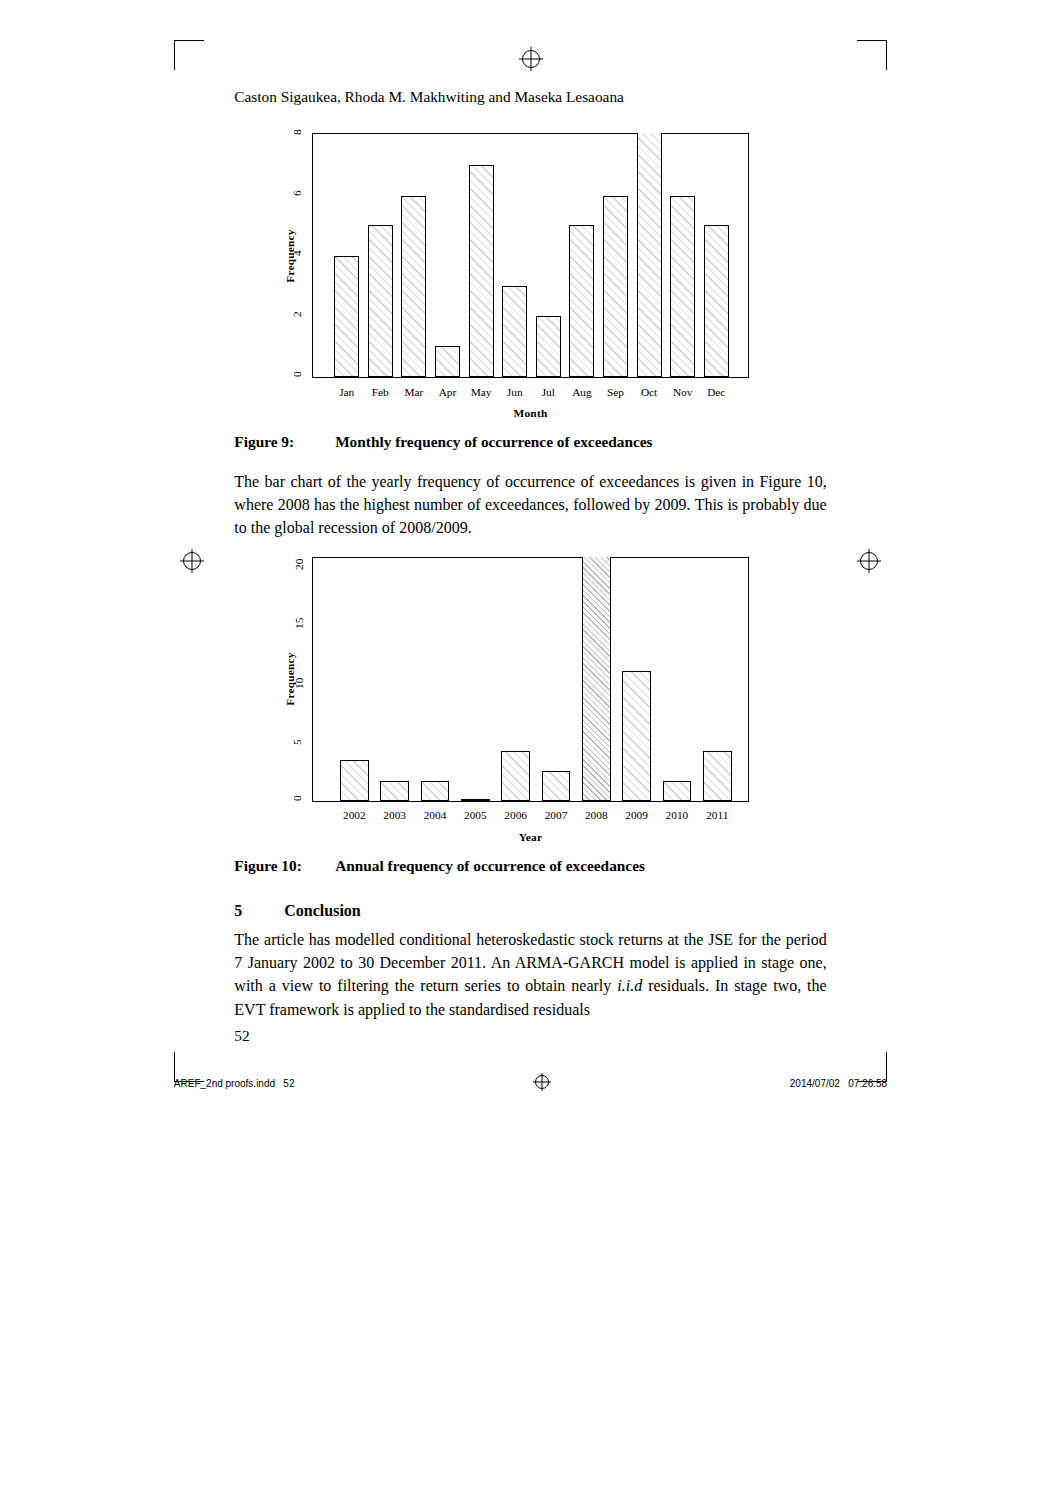Caston Sigaukea, Rhoda M. Makhwiting and Maseka Lesaoana
Frequency 0 2 4 6 8
Jan Feb Mar Apr May Jun Jul Aug Sep Oct Nov Dec Month
Figure 9: Monthly frequency of occurrence of exceedances
The bar chart of the yearly frequency of occurrence of exceedances is given in Figure 10, where 2008 has the highest number of exceedances, followed by 2009. This is probably due to the global recession of 2008/2009.
Frequency 0 5 10 15 20
2002 2003 2004 2005 2006 2007 2008 2009 2010 2011 Year
Figure 10: Annual frequency of occurrence of exceedances
5 Conclusion
The article has modelled conditional heteroskedastic stock returns at the JSE for the period 7 January 2002 to 30 December 2011. An ARMA-GARCH model is applied in stage one, with a view to filtering the return series to obtain nearly i.i.d residuals. In stage two, the EVT framework is applied to the standardised residuals
52
AREF_2nd proofs.indd 52 2014/07/02 07:26:58